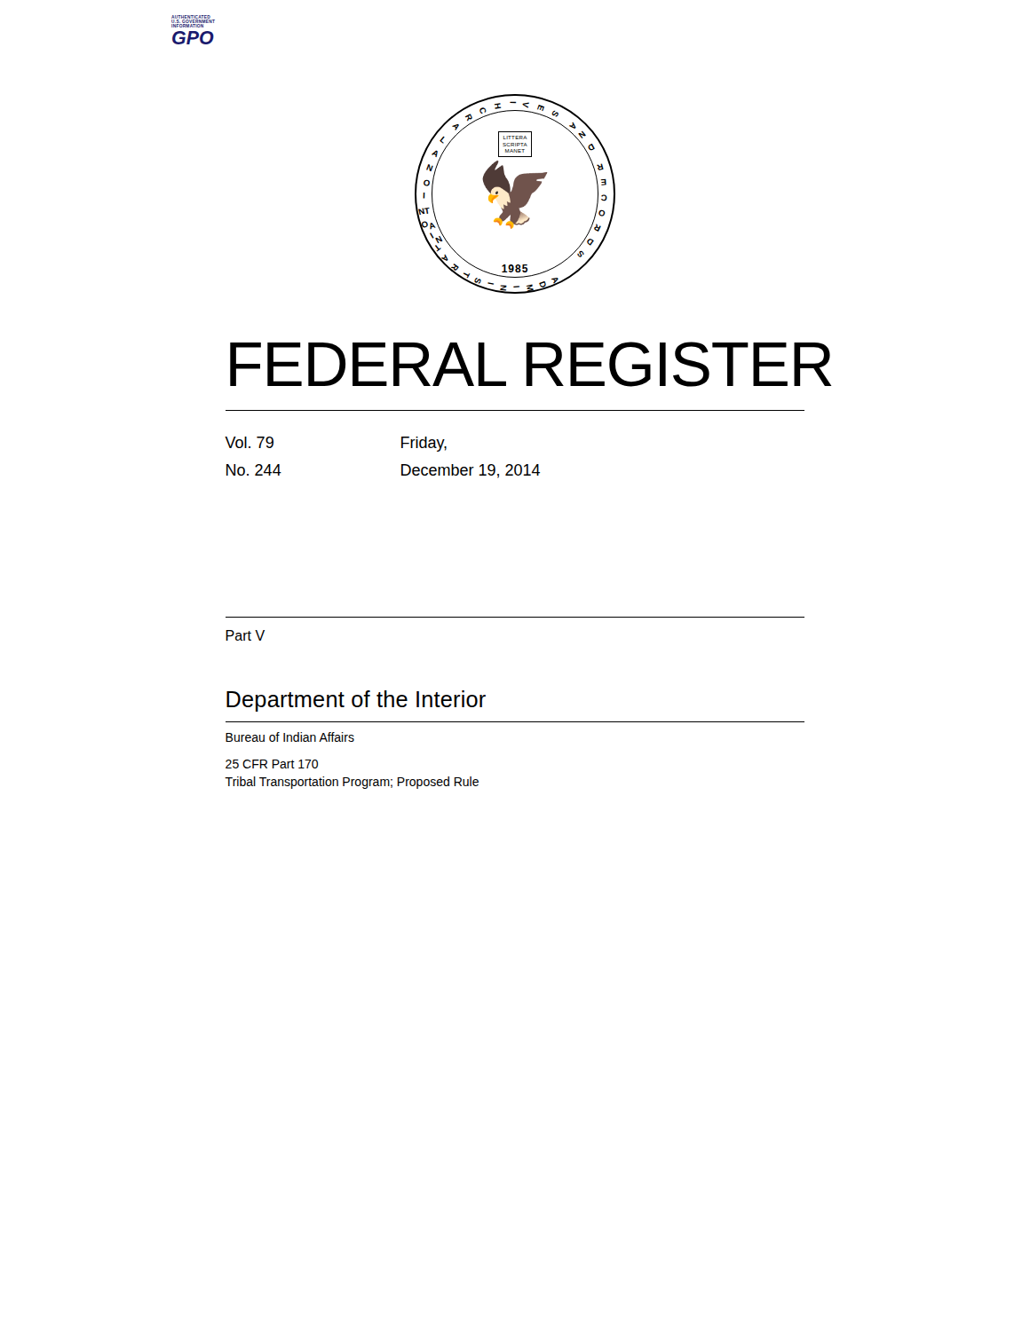Authenticated
U.S. Government
Information
GPO
N A T I O N A L A R C H I V E S A N D R E C O R D S A D M I N I S T R A T I O N
LITTERA
SCRIPTA
MANET
🦅
1985
FEDERAL REGISTER
| Vol. 79 | Friday, |
| No. 244 | December 19, 2014 |
Part V
Department of the Interior
Bureau of Indian Affairs
25 CFR Part 170
Tribal Transportation Program; Proposed Rule